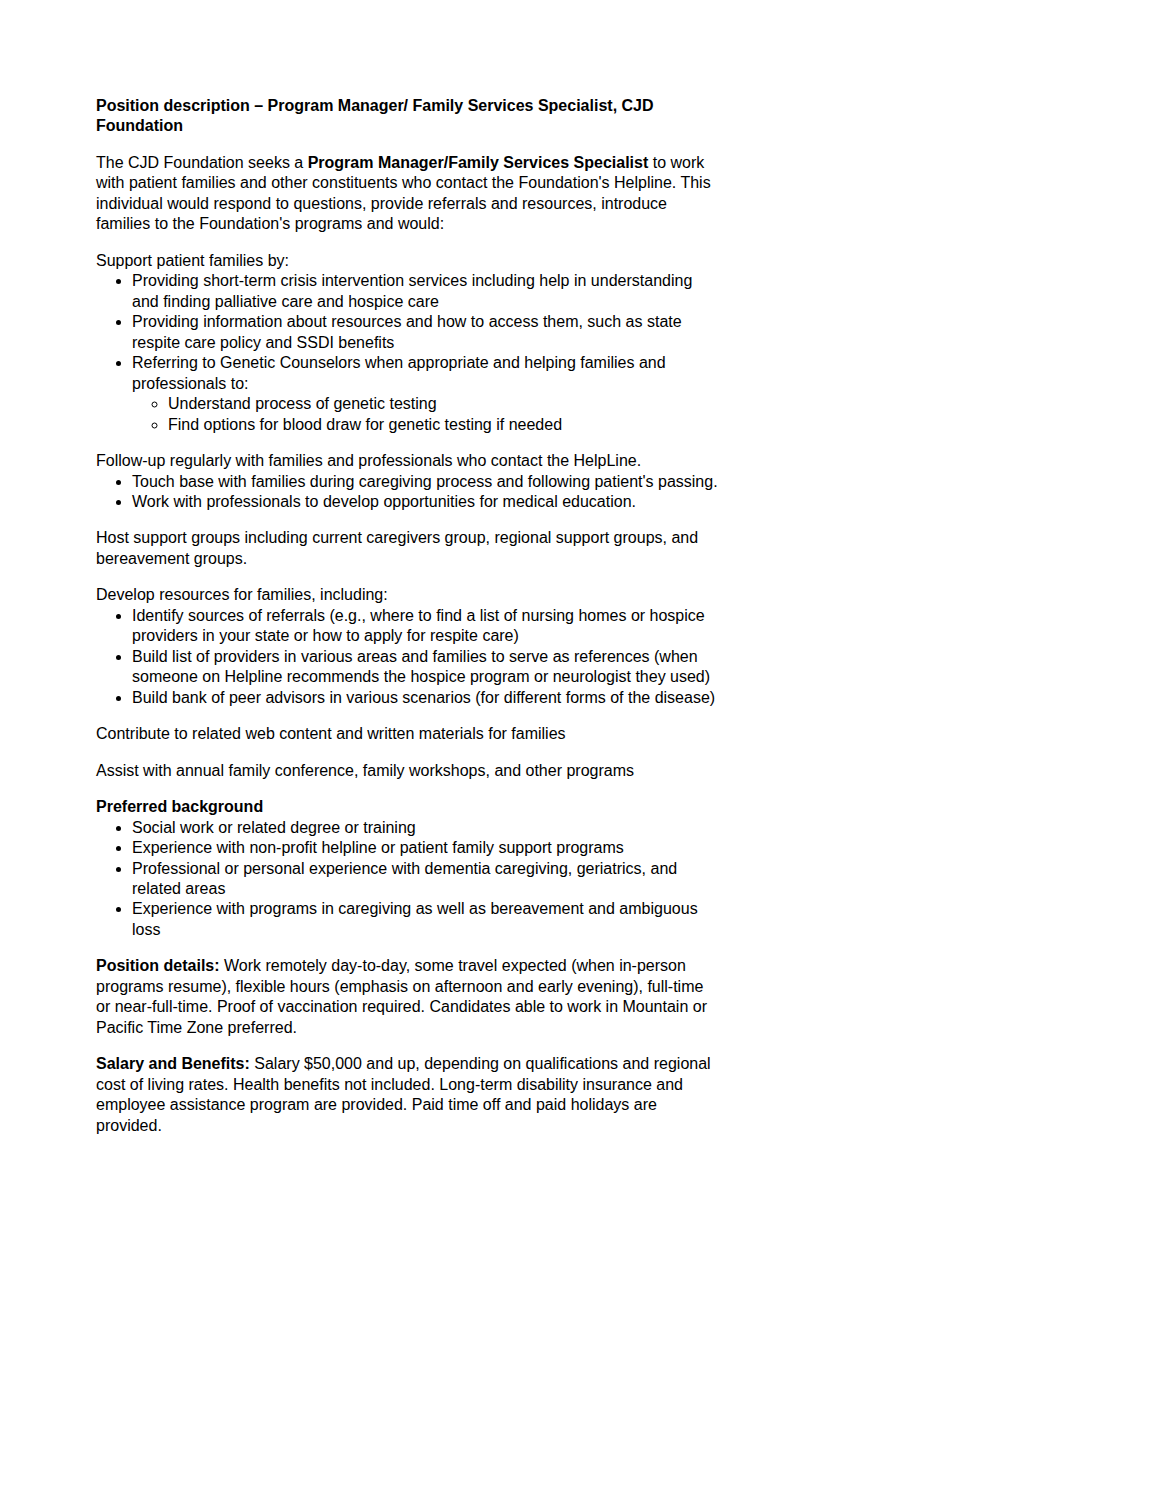Position description – Program Manager/ Family Services Specialist, CJD Foundation
The CJD Foundation seeks a Program Manager/Family Services Specialist to work with patient families and other constituents who contact the Foundation's Helpline. This individual would respond to questions, provide referrals and resources, introduce families to the Foundation's programs and would:
Support patient families by:
Providing short-term crisis intervention services including help in understanding and finding palliative care and hospice care
Providing information about resources and how to access them, such as state respite care policy and SSDI benefits
Referring to Genetic Counselors when appropriate and helping families and professionals to:
Understand process of genetic testing
Find options for blood draw for genetic testing if needed
Follow-up regularly with families and professionals who contact the HelpLine.
Touch base with families during caregiving process and following patient's passing.
Work with professionals to develop opportunities for medical education.
Host support groups including current caregivers group, regional support groups, and bereavement groups.
Develop resources for families, including:
Identify sources of referrals (e.g., where to find a list of nursing homes or hospice providers in your state or how to apply for respite care)
Build list of providers in various areas and families to serve as references (when someone on Helpline recommends the hospice program or neurologist they used)
Build bank of peer advisors in various scenarios (for different forms of the disease)
Contribute to related web content and written materials for families
Assist with annual family conference, family workshops, and other programs
Preferred background
Social work or related degree or training
Experience with non-profit helpline or patient family support programs
Professional or personal experience with dementia caregiving, geriatrics, and related areas
Experience with programs in caregiving as well as bereavement and ambiguous loss
Position details: Work remotely day-to-day, some travel expected (when in-person programs resume), flexible hours (emphasis on afternoon and early evening), full-time or near-full-time. Proof of vaccination required. Candidates able to work in Mountain or Pacific Time Zone preferred.
Salary and Benefits: Salary $50,000 and up, depending on qualifications and regional cost of living rates. Health benefits not included. Long-term disability insurance and employee assistance program are provided. Paid time off and paid holidays are provided.